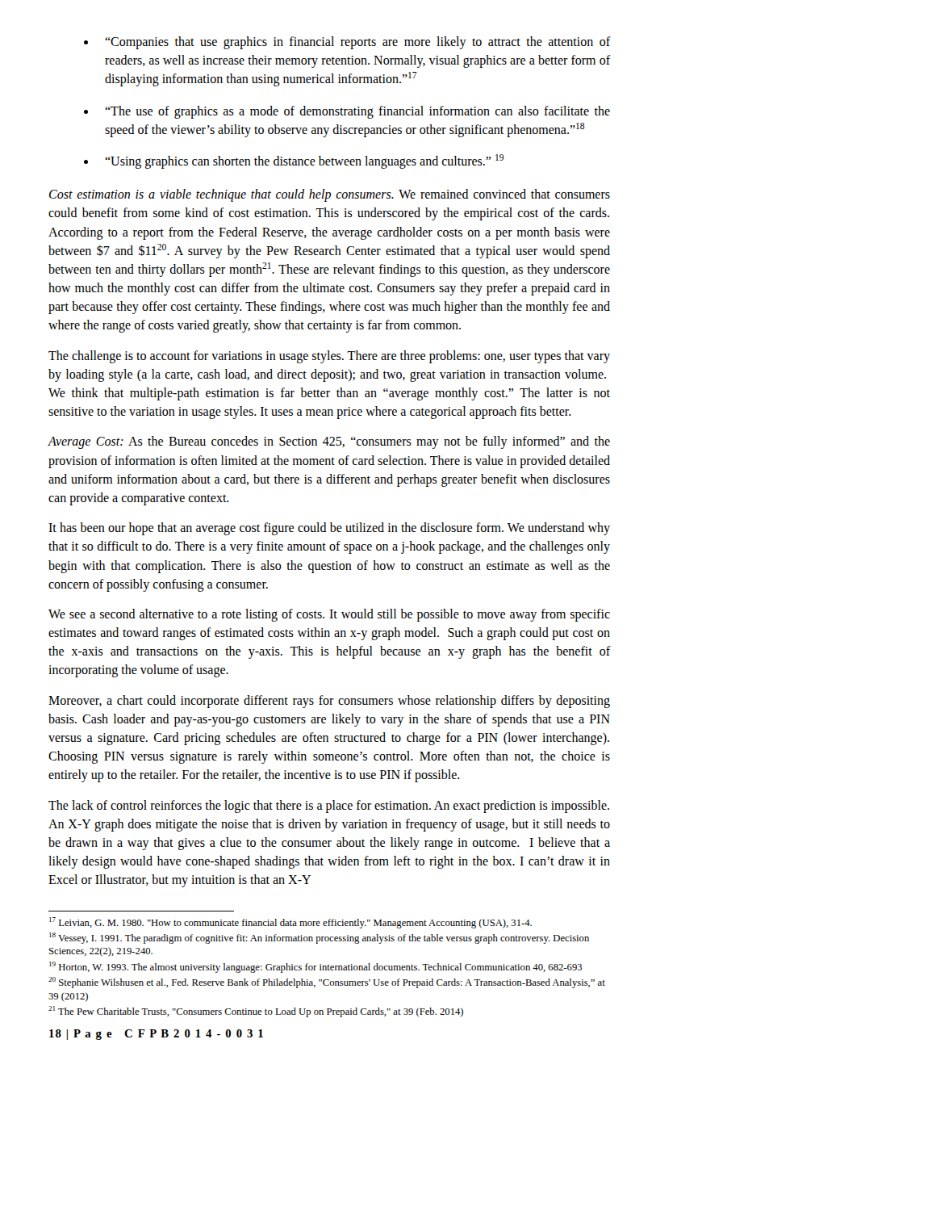“Companies that use graphics in financial reports are more likely to attract the attention of readers, as well as increase their memory retention. Normally, visual graphics are a better form of displaying information than using numerical information.”17
“The use of graphics as a mode of demonstrating financial information can also facilitate the speed of the viewer’s ability to observe any discrepancies or other significant phenomena.”18
“Using graphics can shorten the distance between languages and cultures.” 19
Cost estimation is a viable technique that could help consumers. We remained convinced that consumers could benefit from some kind of cost estimation. This is underscored by the empirical cost of the cards. According to a report from the Federal Reserve, the average cardholder costs on a per month basis were between $7 and $1120. A survey by the Pew Research Center estimated that a typical user would spend between ten and thirty dollars per month21. These are relevant findings to this question, as they underscore how much the monthly cost can differ from the ultimate cost. Consumers say they prefer a prepaid card in part because they offer cost certainty. These findings, where cost was much higher than the monthly fee and where the range of costs varied greatly, show that certainty is far from common.
The challenge is to account for variations in usage styles. There are three problems: one, user types that vary by loading style (a la carte, cash load, and direct deposit); and two, great variation in transaction volume. We think that multiple-path estimation is far better than an “average monthly cost.” The latter is not sensitive to the variation in usage styles. It uses a mean price where a categorical approach fits better.
Average Cost: As the Bureau concedes in Section 425, “consumers may not be fully informed” and the provision of information is often limited at the moment of card selection. There is value in provided detailed and uniform information about a card, but there is a different and perhaps greater benefit when disclosures can provide a comparative context.
It has been our hope that an average cost figure could be utilized in the disclosure form. We understand why that it so difficult to do. There is a very finite amount of space on a j-hook package, and the challenges only begin with that complication. There is also the question of how to construct an estimate as well as the concern of possibly confusing a consumer.
We see a second alternative to a rote listing of costs. It would still be possible to move away from specific estimates and toward ranges of estimated costs within an x-y graph model. Such a graph could put cost on the x-axis and transactions on the y-axis. This is helpful because an x-y graph has the benefit of incorporating the volume of usage.
Moreover, a chart could incorporate different rays for consumers whose relationship differs by depositing basis. Cash loader and pay-as-you-go customers are likely to vary in the share of spends that use a PIN versus a signature. Card pricing schedules are often structured to charge for a PIN (lower interchange). Choosing PIN versus signature is rarely within someone’s control. More often than not, the choice is entirely up to the retailer. For the retailer, the incentive is to use PIN if possible.
The lack of control reinforces the logic that there is a place for estimation. An exact prediction is impossible. An X-Y graph does mitigate the noise that is driven by variation in frequency of usage, but it still needs to be drawn in a way that gives a clue to the consumer about the likely range in outcome. I believe that a likely design would have cone-shaped shadings that widen from left to right in the box. I can’t draw it in Excel or Illustrator, but my intuition is that an X-Y
17 Leivian, G. M. 1980. "How to communicate financial data more efficiently." Management Accounting (USA), 31-4.
18 Vessey, I. 1991. The paradigm of cognitive fit: An information processing analysis of the table versus graph controversy. Decision Sciences, 22(2), 219-240.
19 Horton, W. 1993. The almost university language: Graphics for international documents. Technical Communication 40, 682-693
20 Stephanie Wilshusen et al., Fed. Reserve Bank of Philadelphia, "Consumers' Use of Prepaid Cards: A Transaction-Based Analysis,” at 39 (2012)
21 The Pew Charitable Trusts, "Consumers Continue to Load Up on Prepaid Cards," at 39 (Feb. 2014)
18 | P a g e C F P B 2 0 1 4 - 0 0 3 1